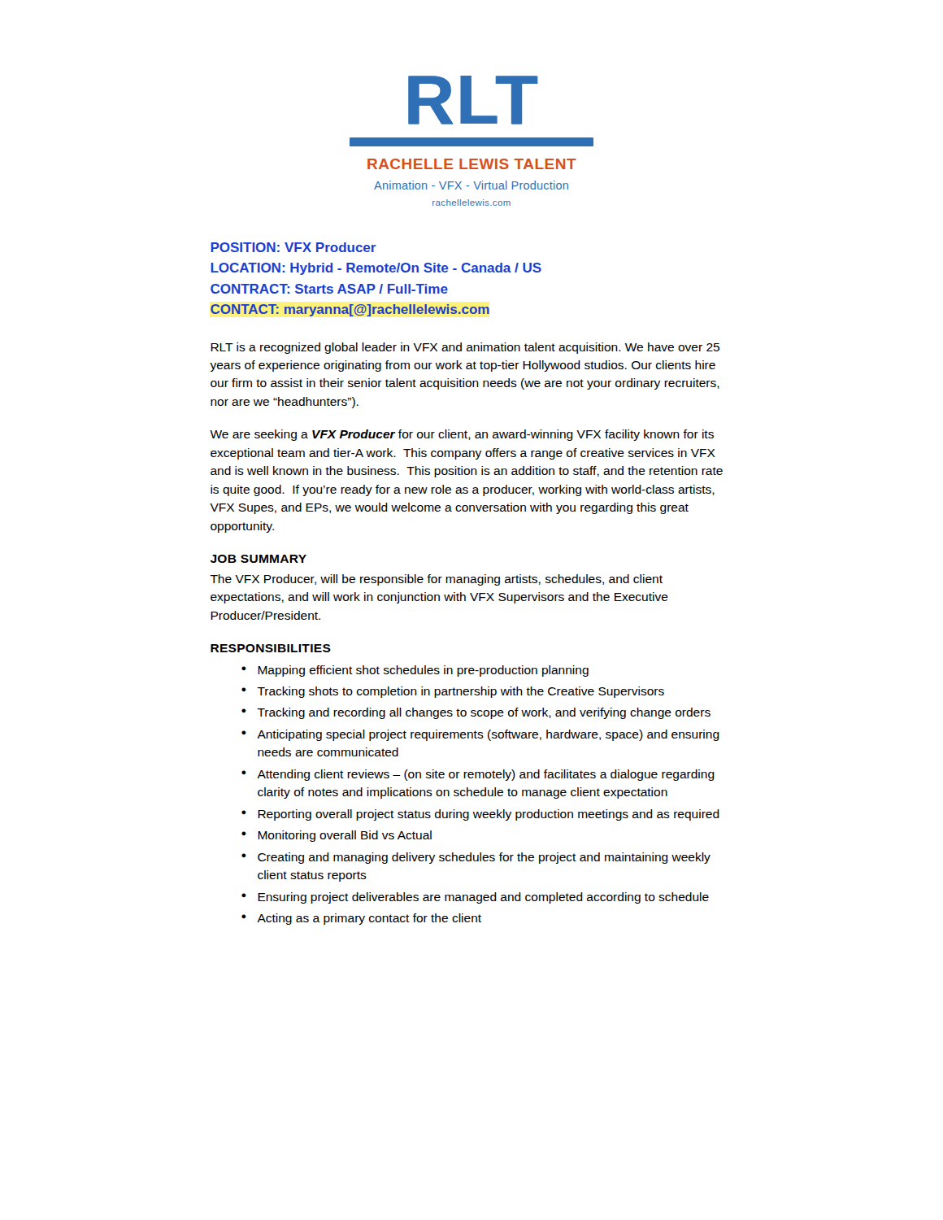RLT
RACHELLE LEWIS TALENT
Animation - VFX - Virtual Production
rachellelewis.com
POSITION: VFX Producer
LOCATION: Hybrid - Remote/On Site - Canada / US
CONTRACT: Starts ASAP / Full-Time
CONTACT: maryanna[@]rachellelewis.com
RLT is a recognized global leader in VFX and animation talent acquisition. We have over 25 years of experience originating from our work at top-tier Hollywood studios. Our clients hire our firm to assist in their senior talent acquisition needs (we are not your ordinary recruiters, nor are we “headhunters”).
We are seeking a VFX Producer for our client, an award-winning VFX facility known for its exceptional team and tier-A work. This company offers a range of creative services in VFX and is well known in the business. This position is an addition to staff, and the retention rate is quite good. If you’re ready for a new role as a producer, working with world-class artists, VFX Supes, and EPs, we would welcome a conversation with you regarding this great opportunity.
JOB SUMMARY
The VFX Producer, will be responsible for managing artists, schedules, and client expectations, and will work in conjunction with VFX Supervisors and the Executive Producer/President.
RESPONSIBILITIES
Mapping efficient shot schedules in pre-production planning
Tracking shots to completion in partnership with the Creative Supervisors
Tracking and recording all changes to scope of work, and verifying change orders
Anticipating special project requirements (software, hardware, space) and ensuring needs are communicated
Attending client reviews – (on site or remotely) and facilitates a dialogue regarding clarity of notes and implications on schedule to manage client expectation
Reporting overall project status during weekly production meetings and as required
Monitoring overall Bid vs Actual
Creating and managing delivery schedules for the project and maintaining weekly client status reports
Ensuring project deliverables are managed and completed according to schedule
Acting as a primary contact for the client